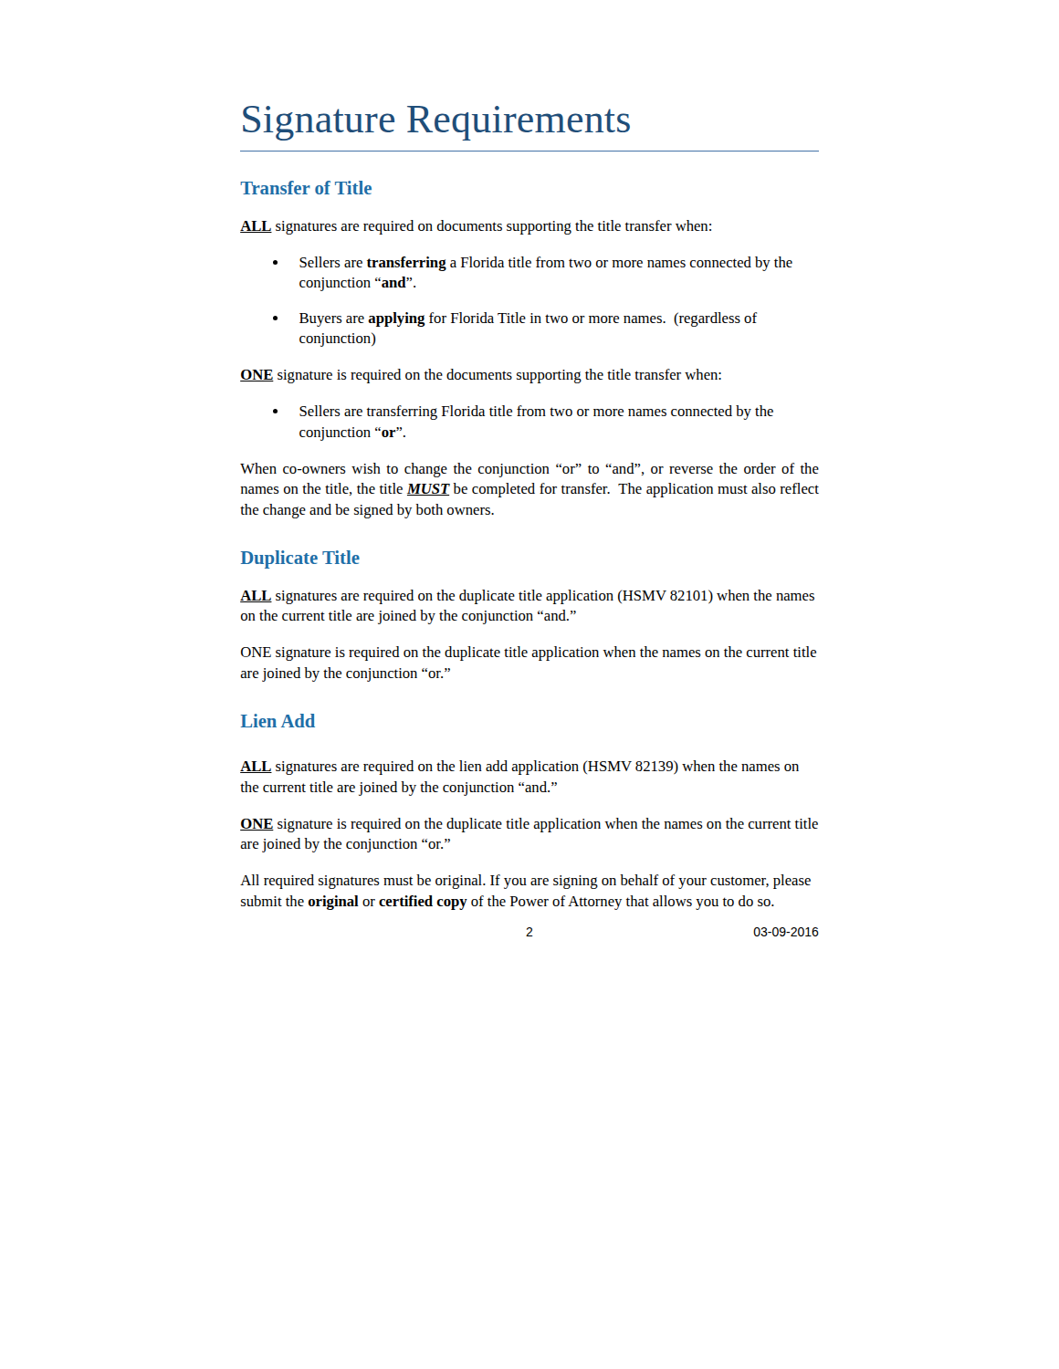Signature Requirements
Transfer of Title
ALL signatures are required on documents supporting the title transfer when:
Sellers are transferring a Florida title from two or more names connected by the conjunction “and”.
Buyers are applying for Florida Title in two or more names. (regardless of conjunction)
ONE signature is required on the documents supporting the title transfer when:
Sellers are transferring Florida title from two or more names connected by the conjunction “or”.
When co-owners wish to change the conjunction “or” to “and”, or reverse the order of the names on the title, the title MUST be completed for transfer. The application must also reflect the change and be signed by both owners.
Duplicate Title
ALL signatures are required on the duplicate title application (HSMV 82101) when the names on the current title are joined by the conjunction “and.”
ONE signature is required on the duplicate title application when the names on the current title are joined by the conjunction “or.”
Lien Add
ALL signatures are required on the lien add application (HSMV 82139) when the names on the current title are joined by the conjunction “and.”
ONE signature is required on the duplicate title application when the names on the current title are joined by the conjunction “or.”
All required signatures must be original. If you are signing on behalf of your customer, please submit the original or certified copy of the Power of Attorney that allows you to do so.
2
03-09-2016